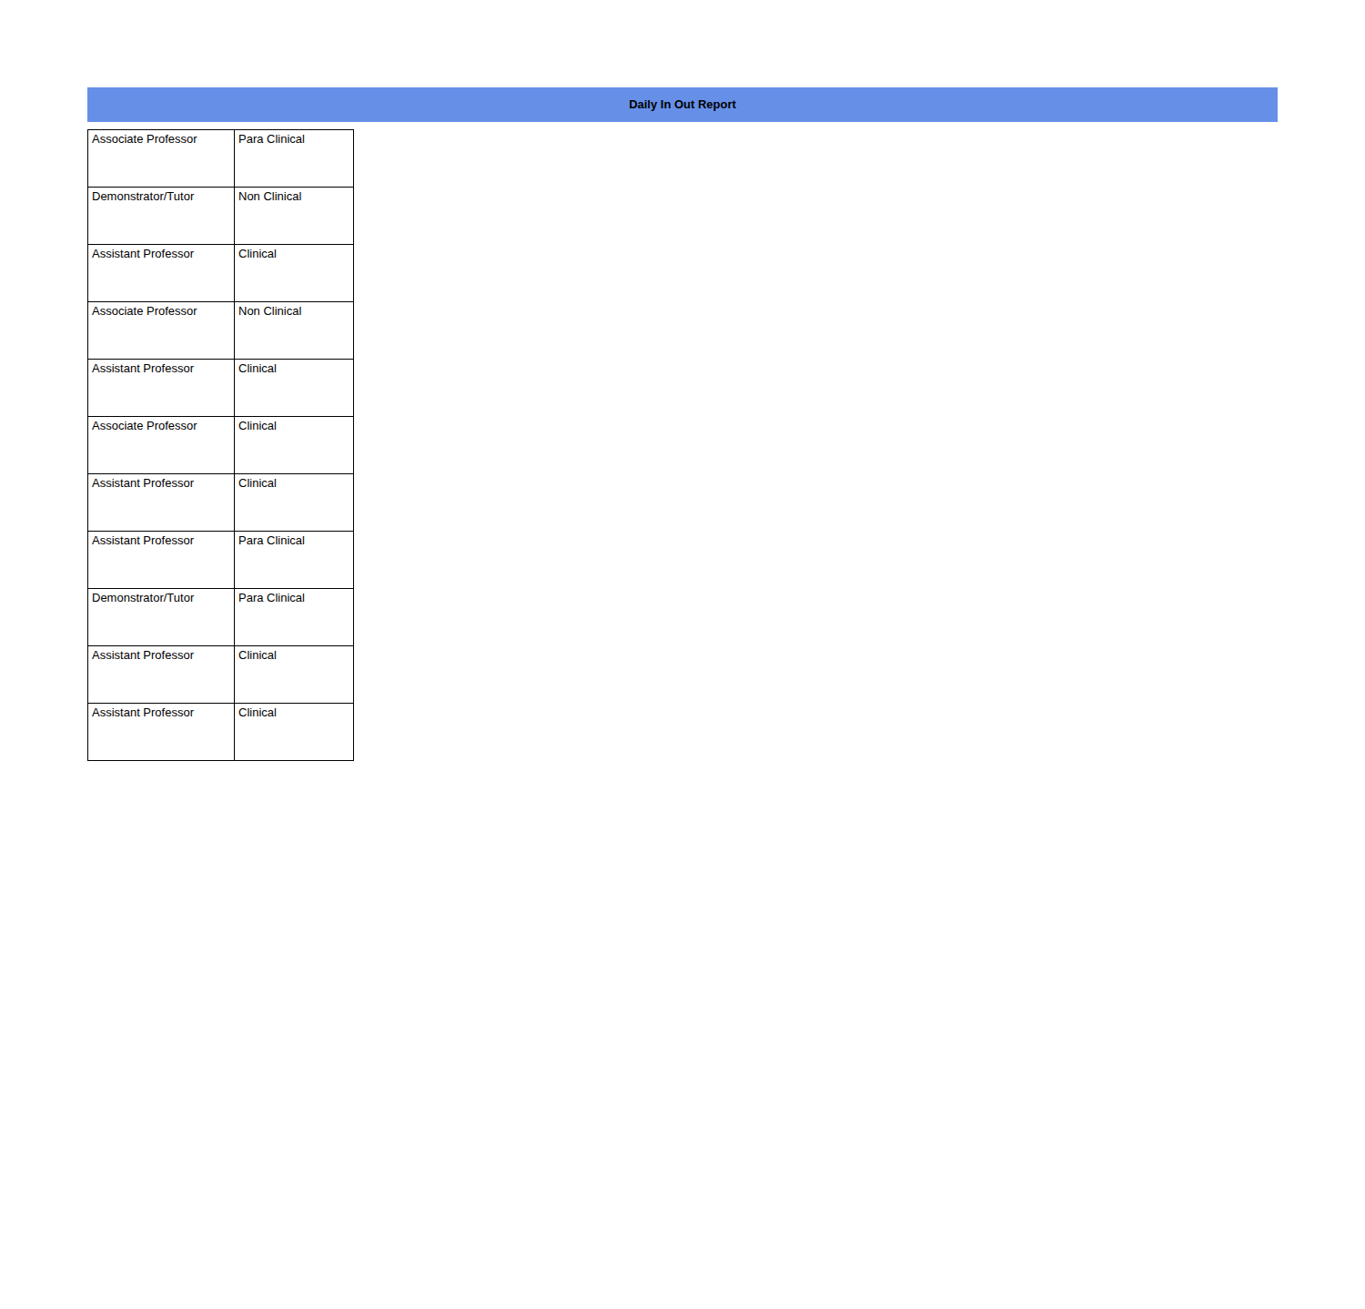Daily In Out Report
| Associate Professor | Para Clinical |
| Demonstrator/Tutor | Non Clinical |
| Assistant Professor | Clinical |
| Associate Professor | Non Clinical |
| Assistant Professor | Clinical |
| Associate Professor | Clinical |
| Assistant Professor | Clinical |
| Assistant Professor | Para Clinical |
| Demonstrator/Tutor | Para Clinical |
| Assistant Professor | Clinical |
| Assistant Professor | Clinical |